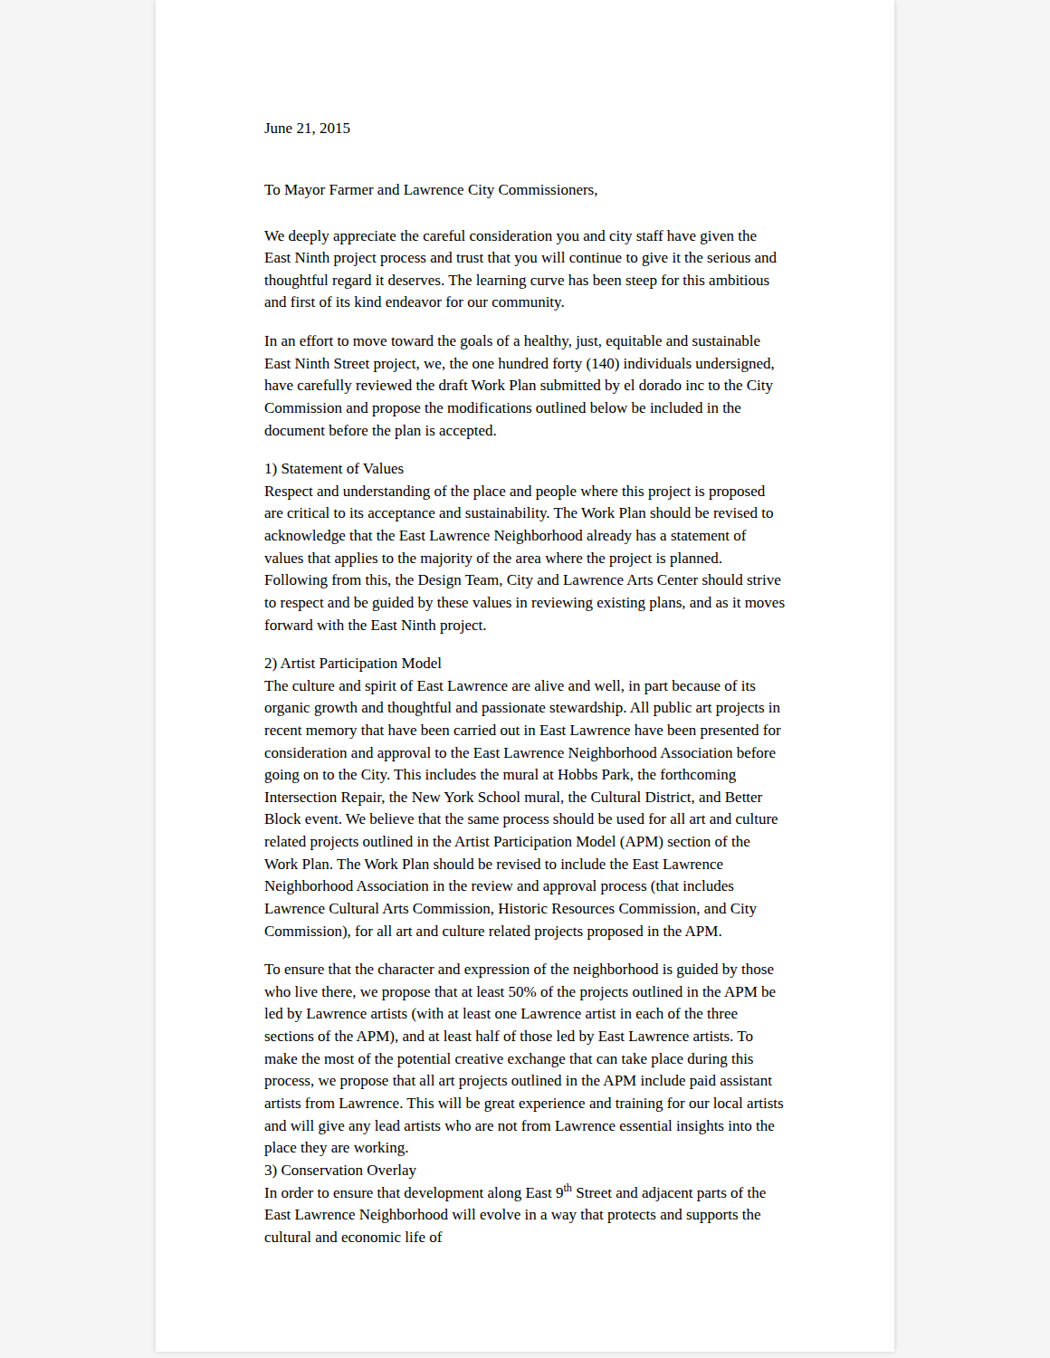June 21, 2015
To Mayor Farmer and Lawrence City Commissioners,
We deeply appreciate the careful consideration you and city staff have given the East Ninth project process and trust that you will continue to give it the serious and thoughtful regard it deserves. The learning curve has been steep for this ambitious and first of its kind endeavor for our community.
In an effort to move toward the goals of a healthy, just, equitable and sustainable East Ninth Street project, we, the one hundred forty (140) individuals undersigned, have carefully reviewed the draft Work Plan submitted by el dorado inc to the City Commission and propose the modifications outlined below be included in the document before the plan is accepted.
1) Statement of Values
Respect and understanding of the place and people where this project is proposed are critical to its acceptance and sustainability. The Work Plan should be revised to acknowledge that the East Lawrence Neighborhood already has a statement of values that applies to the majority of the area where the project is planned. Following from this, the Design Team, City and Lawrence Arts Center should strive to respect and be guided by these values in reviewing existing plans, and as it moves forward with the East Ninth project.
2) Artist Participation Model
The culture and spirit of East Lawrence are alive and well, in part because of its organic growth and thoughtful and passionate stewardship. All public art projects in recent memory that have been carried out in East Lawrence have been presented for consideration and approval to the East Lawrence Neighborhood Association before going on to the City. This includes the mural at Hobbs Park, the forthcoming Intersection Repair, the New York School mural, the Cultural District, and Better Block event. We believe that the same process should be used for all art and culture related projects outlined in the Artist Participation Model (APM) section of the Work Plan. The Work Plan should be revised to include the East Lawrence Neighborhood Association in the review and approval process (that includes Lawrence Cultural Arts Commission, Historic Resources Commission, and City Commission), for all art and culture related projects proposed in the APM.
To ensure that the character and expression of the neighborhood is guided by those who live there, we propose that at least 50% of the projects outlined in the APM be led by Lawrence artists (with at least one Lawrence artist in each of the three sections of the APM), and at least half of those led by East Lawrence artists. To make the most of the potential creative exchange that can take place during this process, we propose that all art projects outlined in the APM include paid assistant artists from Lawrence. This will be great experience and training for our local artists and will give any lead artists who are not from Lawrence essential insights into the place they are working.
3) Conservation Overlay
In order to ensure that development along East 9th Street and adjacent parts of the East Lawrence Neighborhood will evolve in a way that protects and supports the cultural and economic life of